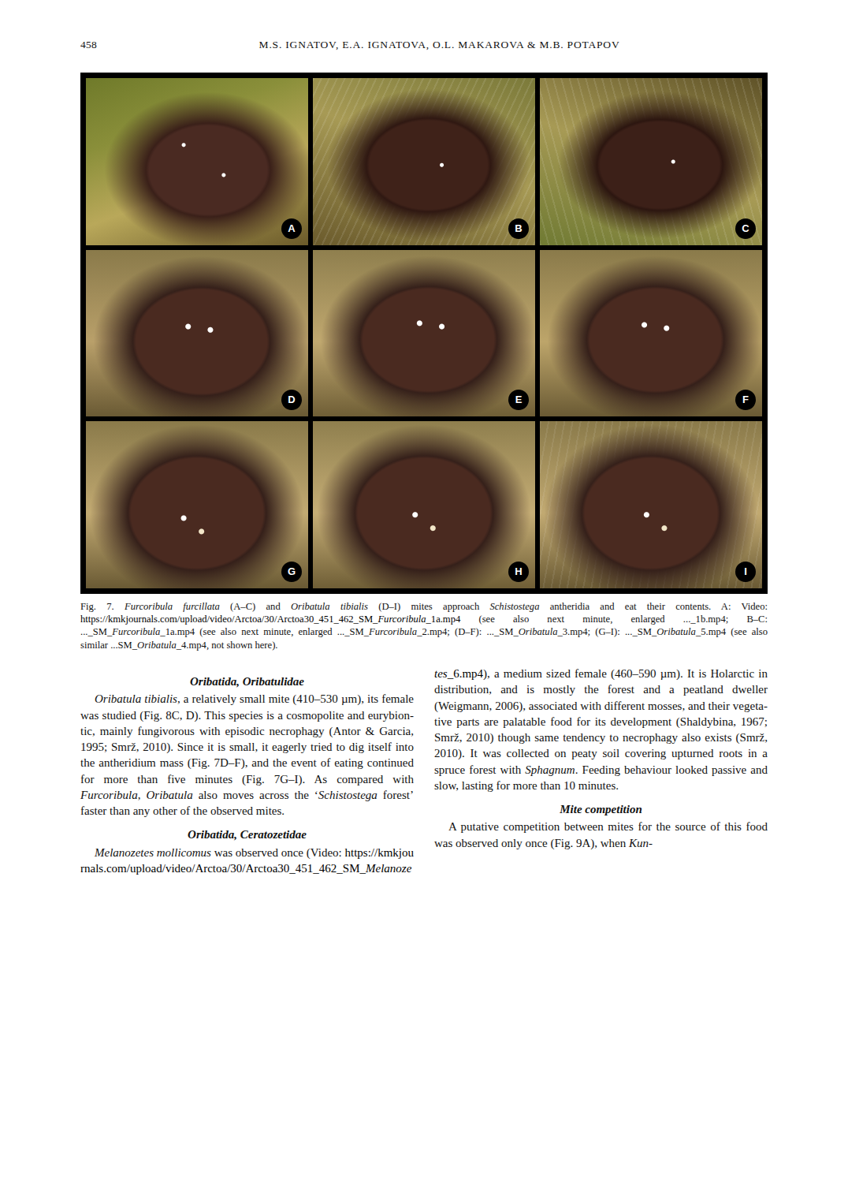458 M.S. Ignatov, E.A. Ignatova, O.L. Makarova & M.B. Potapov
A
B
C
D
E
F
G
H
I
Fig. 7. Furcoribula furcillata (A–C) and Oribatula tibialis (D–I) mites approach Schistostega antheridia and eat their contents. A: Video: https://kmkjournals.com/upload/video/Arctoa/30/Arctoa30_451_462_SM_Furcoribula_1a.mp4 (see also next minute, enlarged ..._1b.mp4; B–C: ..._SM_Furcoribula_1a.mp4 (see also next minute, enlarged ..._SM_Furcoribula_2.mp4; (D–F): ..._SM_Oribatula_3.mp4; (G–I): ..._SM_Oribatula_5.mp4 (see also similar ...SM_Oribatula_4.mp4, not shown here).
Oribatida, Oribatulidae
Oribatula tibialis, a relatively small mite (410–530 µm), its female was studied (Fig. 8C, D). This species is a cosmopolite and eurybiontic, mainly fungivorous with episodic necrophagy (Antor & Garcia, 1995; Smrž, 2010). Since it is small, it eagerly tried to dig itself into the antheridium mass (Fig. 7D–F), and the event of eating continued for more than five minutes (Fig. 7G–I). As compared with Furcoribula, Oribatula also moves across the ‘Schistostega forest’ faster than any other of the observed mites.
Oribatida, Ceratozetidae
Melanozetes mollicomus was observed once (Video: https://kmkjournals.com/upload/video/Arctoa/30/Arctoa30_451_462_SM_Melanozetes_6.mp4), a medium sized female (460–590 µm). It is Holarctic in distribution, and is mostly the forest and a peatland dweller (Weigmann, 2006), associated with different mosses, and their vegetative parts are palatable food for its development (Shaldybina, 1967; Smrž, 2010) though same tendency to necrophagy also exists (Smrž, 2010). It was collected on peaty soil covering upturned roots in a spruce forest with Sphagnum. Feeding behaviour looked passive and slow, lasting for more than 10 minutes.
Mite competition
A putative competition between mites for the source of this food was observed only once (Fig. 9A), when Kun-